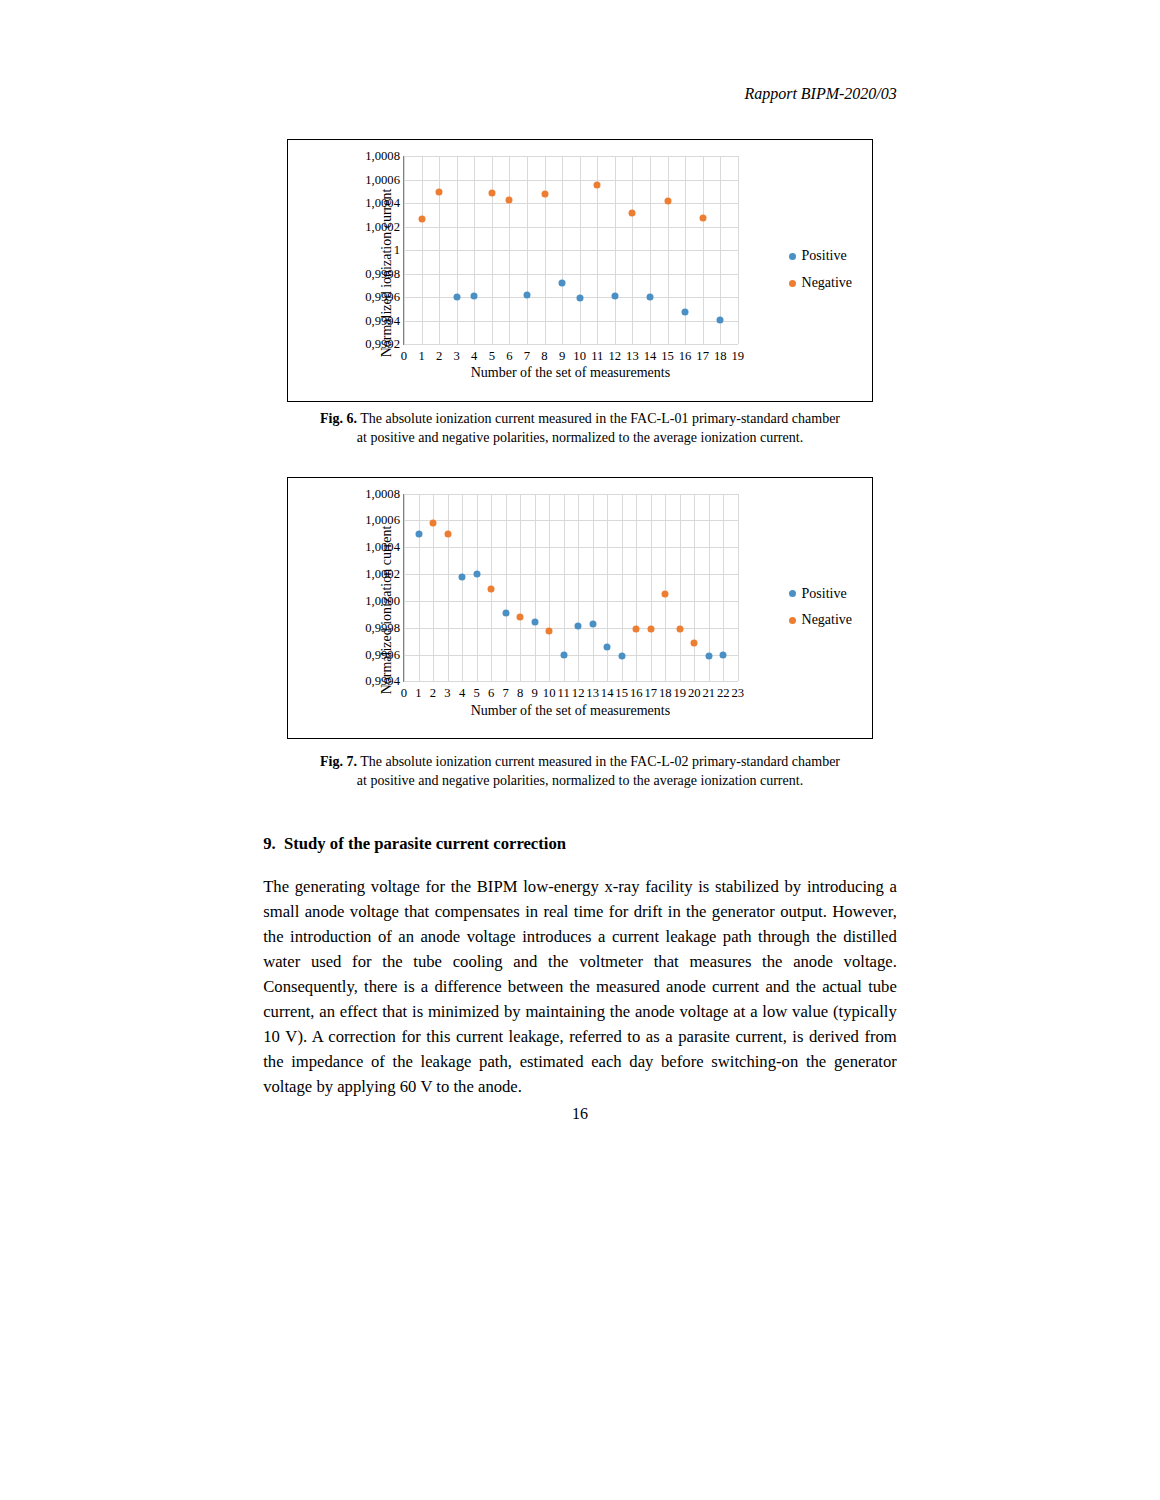Rapport BIPM-2020/03
Normalized ionization current
1,0008
1,0006
1,0004
1,0002
1
0,9998
0,9996
0,9994
0,9992
0
1
2
3
4
5
6
7
8
9
10
11
12
13
14
15
16
17
18
19
Number of the set of measurements
Positive
Negative
Fig. 6. The absolute ionization current measured in the FAC-L-01 primary-standard chamber at positive and negative polarities, normalized to the average ionization current.
Normalized ionization current
1,0008
1,0006
1,0004
1,0002
1,0000
0,9998
0,9996
0,9994
0
1
2
3
4
5
6
7
8
9
10
11
12
13
14
15
16
17
18
19
20
21
22
23
Number of the set of measurements
Positive
Negative
Fig. 7. The absolute ionization current measured in the FAC-L-02 primary-standard chamber at positive and negative polarities, normalized to the average ionization current.
9. Study of the parasite current correction
The generating voltage for the BIPM low-energy x-ray facility is stabilized by introducing a small anode voltage that compensates in real time for drift in the generator output. However, the introduction of an anode voltage introduces a current leakage path through the distilled water used for the tube cooling and the voltmeter that measures the anode voltage. Consequently, there is a difference between the measured anode current and the actual tube current, an effect that is minimized by maintaining the anode voltage at a low value (typically 10 V). A correction for this current leakage, referred to as a parasite current, is derived from the impedance of the leakage path, estimated each day before switching-on the generator voltage by applying 60 V to the anode.
16